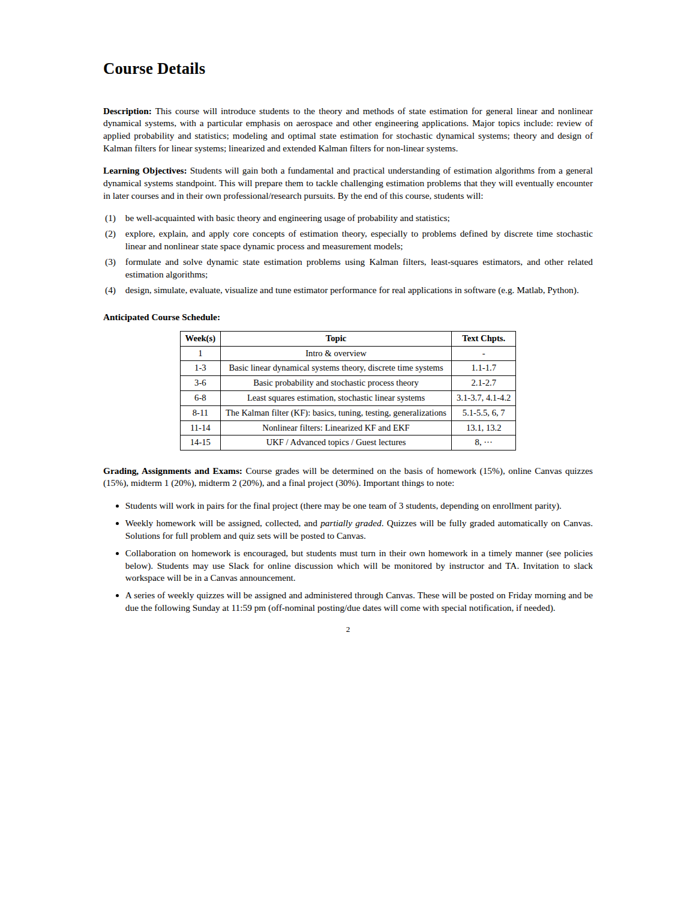Course Details
Description: This course will introduce students to the theory and methods of state estimation for general linear and nonlinear dynamical systems, with a particular emphasis on aerospace and other engineering applications. Major topics include: review of applied probability and statistics; modeling and optimal state estimation for stochastic dynamical systems; theory and design of Kalman filters for linear systems; linearized and extended Kalman filters for non-linear systems.
Learning Objectives: Students will gain both a fundamental and practical understanding of estimation algorithms from a general dynamical systems standpoint. This will prepare them to tackle challenging estimation problems that they will eventually encounter in later courses and in their own professional/research pursuits. By the end of this course, students will:
be well-acquainted with basic theory and engineering usage of probability and statistics;
explore, explain, and apply core concepts of estimation theory, especially to problems defined by discrete time stochastic linear and nonlinear state space dynamic process and measurement models;
formulate and solve dynamic state estimation problems using Kalman filters, least-squares estimators, and other related estimation algorithms;
design, simulate, evaluate, visualize and tune estimator performance for real applications in software (e.g. Matlab, Python).
Anticipated Course Schedule:
| Week(s) | Topic | Text Chpts. |
| --- | --- | --- |
| 1 | Intro & overview | - |
| 1-3 | Basic linear dynamical systems theory, discrete time systems | 1.1-1.7 |
| 3-6 | Basic probability and stochastic process theory | 2.1-2.7 |
| 6-8 | Least squares estimation, stochastic linear systems | 3.1-3.7, 4.1-4.2 |
| 8-11 | The Kalman filter (KF): basics, tuning, testing, generalizations | 5.1-5.5, 6, 7 |
| 11-14 | Nonlinear filters: Linearized KF and EKF | 13.1, 13.2 |
| 14-15 | UKF / Advanced topics / Guest lectures | 8, ··· |
Grading, Assignments and Exams: Course grades will be determined on the basis of homework (15%), online Canvas quizzes (15%), midterm 1 (20%), midterm 2 (20%), and a final project (30%). Important things to note:
Students will work in pairs for the final project (there may be one team of 3 students, depending on enrollment parity).
Weekly homework will be assigned, collected, and partially graded. Quizzes will be fully graded automatically on Canvas. Solutions for full problem and quiz sets will be posted to Canvas.
Collaboration on homework is encouraged, but students must turn in their own homework in a timely manner (see policies below). Students may use Slack for online discussion which will be monitored by instructor and TA. Invitation to slack workspace will be in a Canvas announcement.
A series of weekly quizzes will be assigned and administered through Canvas. These will be posted on Friday morning and be due the following Sunday at 11:59 pm (off-nominal posting/due dates will come with special notification, if needed).
2